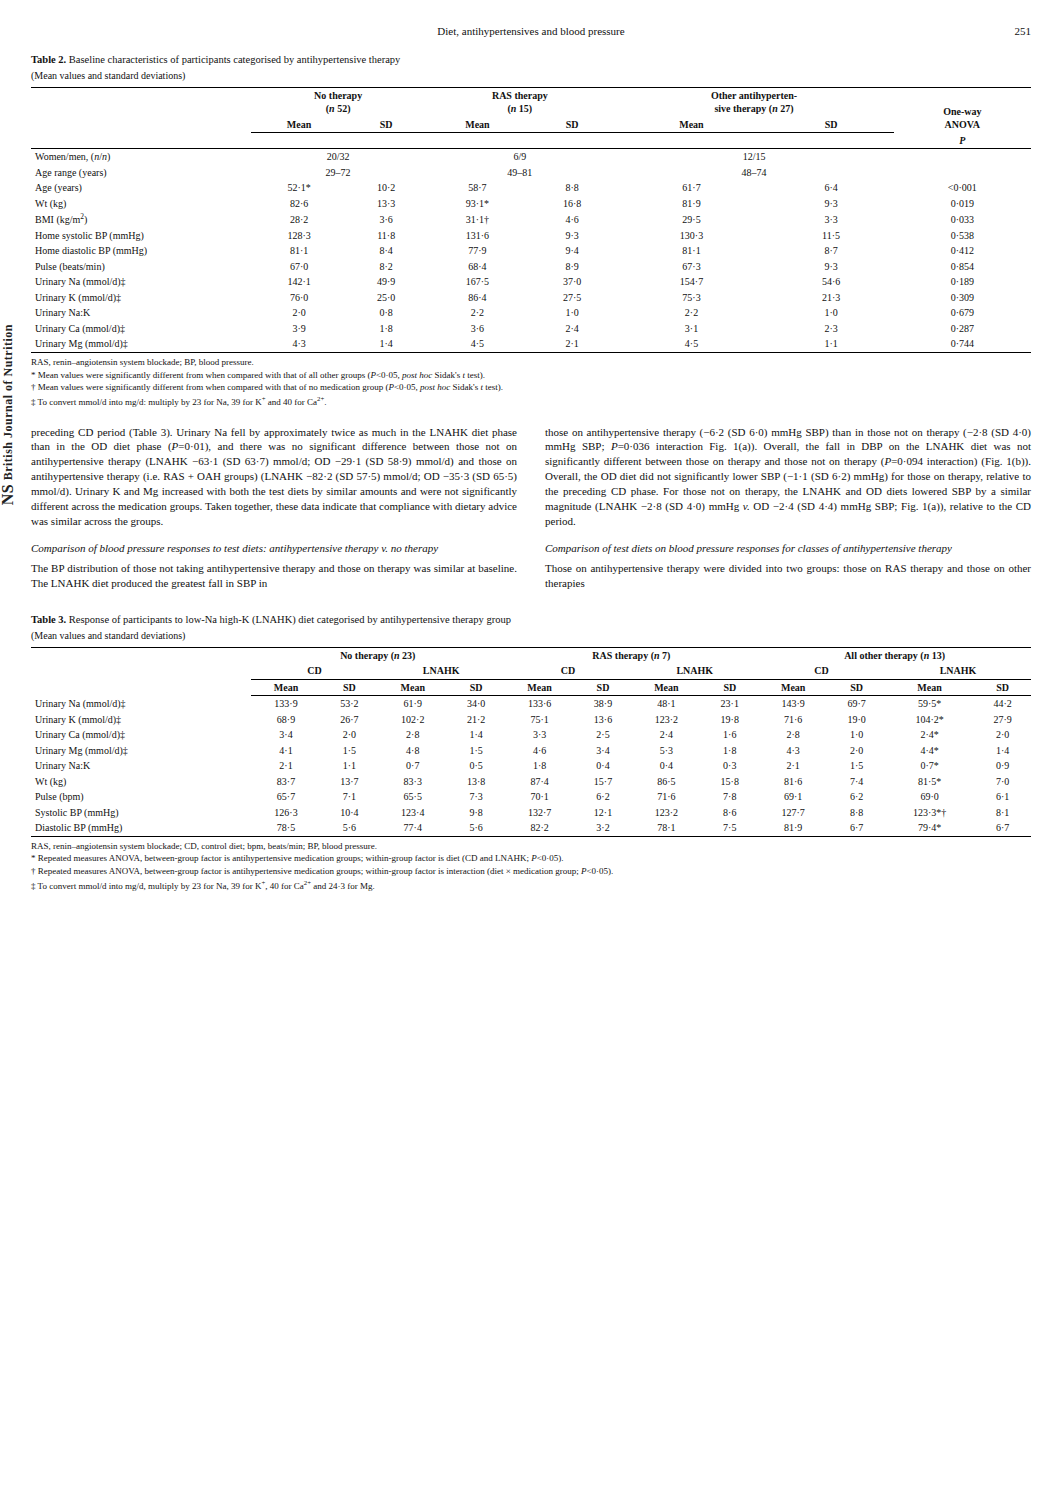251
Diet, antihypertensives and blood pressure
NS British Journal of Nutrition
Table 2. Baseline characteristics of participants categorised by antihypertensive therapy
(Mean values and standard deviations)
| | No therapy ( n 52) | RAS therapy ( n 15) | Other antihyperten- sive therapy ( n 27) | One-way ANOVA |
| --- | --- | --- | --- | --- |
| Mean | SD | Mean | SD | Mean | SD |
| | | | | | | | P |
| Women/men, ( n / n ) | 20/32 | 6/9 | 12/15 | |
| Age range (years) | 29–72 | 49–81 | 48–74 | |
| Age (years) | 52·1* | 10·2 | 58·7 | 8·8 | 61·7 | 6·4 | <0·001 |
| Wt (kg) | 82·6 | 13·3 | 93·1* | 16·8 | 81·9 | 9·3 | 0·019 |
| BMI (kg/m 2 ) | 28·2 | 3·6 | 31·1† | 4·6 | 29·5 | 3·3 | 0·033 |
| Home systolic BP (mmHg) | 128·3 | 11·8 | 131·6 | 9·3 | 130·3 | 11·5 | 0·538 |
| Home diastolic BP (mmHg) | 81·1 | 8·4 | 77·9 | 9·4 | 81·1 | 8·7 | 0·412 |
| Pulse (beats/min) | 67·0 | 8·2 | 68·4 | 8·9 | 67·3 | 9·3 | 0·854 |
| Urinary Na (mmol/d)‡ | 142·1 | 49·9 | 167·5 | 37·0 | 154·7 | 54·6 | 0·189 |
| Urinary K (mmol/d)‡ | 76·0 | 25·0 | 86·4 | 27·5 | 75·3 | 21·3 | 0·309 |
| Urinary Na:K | 2·0 | 0·8 | 2·2 | 1·0 | 2·2 | 1·0 | 0·679 |
| Urinary Ca (mmol/d)‡ | 3·9 | 1·8 | 3·6 | 2·4 | 3·1 | 2·3 | 0·287 |
| Urinary Mg (mmol/d)‡ | 4·3 | 1·4 | 4·5 | 2·1 | 4·5 | 1·1 | 0·744 |
RAS, renin–angiotensin system blockade; BP, blood pressure.
* Mean values were significantly different from when compared with that of all other groups (P<0·05, post hoc Sidak's t test).
† Mean values were significantly different from when compared with that of no medication group (P<0·05, post hoc Sidak's t test).
‡ To convert mmol/d into mg/d: multiply by 23 for Na, 39 for K+ and 40 for Ca2+.
preceding CD period (Table 3). Urinary Na fell by approximately twice as much in the LNAHK diet phase than in the OD diet phase (P=0·01), and there was no significant difference between those not on antihypertensive therapy (LNAHK −63·1 (SD 63·7) mmol/d; OD −29·1 (SD 58·9) mmol/d) and those on antihypertensive therapy (i.e. RAS + OAH groups) (LNAHK −82·2 (SD 57·5) mmol/d; OD −35·3 (SD 65·5) mmol/d). Urinary K and Mg increased with both the test diets by similar amounts and were not significantly different across the medication groups. Taken together, these data indicate that compliance with dietary advice was similar across the groups.
Comparison of blood pressure responses to test diets: antihypertensive therapy v. no therapy
The BP distribution of those not taking antihypertensive therapy and those on therapy was similar at baseline. The LNAHK diet produced the greatest fall in SBP in
those on antihypertensive therapy (−6·2 (SD 6·0) mmHg SBP) than in those not on therapy (−2·8 (SD 4·0) mmHg SBP; P=0·036 interaction Fig. 1(a)). Overall, the fall in DBP on the LNAHK diet was not significantly different between those on therapy and those not on therapy (P=0·094 interaction) (Fig. 1(b)). Overall, the OD diet did not significantly lower SBP (−1·1 (SD 6·2) mmHg) for those on therapy, relative to the preceding CD phase. For those not on therapy, the LNAHK and OD diets lowered SBP by a similar magnitude (LNAHK −2·8 (SD 4·0) mmHg v. OD −2·4 (SD 4·4) mmHg SBP; Fig. 1(a)), relative to the CD period.
Comparison of test diets on blood pressure responses for classes of antihypertensive therapy
Those on antihypertensive therapy were divided into two groups: those on RAS therapy and those on other therapies
Table 3. Response of participants to low-Na high-K (LNAHK) diet categorised by antihypertensive therapy group
(Mean values and standard deviations)
| | No therapy ( n 23) | RAS therapy ( n 7) | All other therapy ( n 13) |
| --- | --- | --- | --- |
| CD | LNAHK | CD | LNAHK | CD | LNAHK |
| Mean | SD | Mean | SD | Mean | SD | Mean | SD | Mean | SD | Mean | SD |
| Urinary Na (mmol/d)‡ | 133·9 | 53·2 | 61·9 | 34·0 | 133·6 | 38·9 | 48·1 | 23·1 | 143·9 | 69·7 | 59·5* | 44·2 |
| Urinary K (mmol/d)‡ | 68·9 | 26·7 | 102·2 | 21·2 | 75·1 | 13·6 | 123·2 | 19·8 | 71·6 | 19·0 | 104·2* | 27·9 |
| Urinary Ca (mmol/d)‡ | 3·4 | 2·0 | 2·8 | 1·4 | 3·3 | 2·5 | 2·4 | 1·6 | 2·8 | 1·0 | 2·4* | 2·0 |
| Urinary Mg (mmol/d)‡ | 4·1 | 1·5 | 4·8 | 1·5 | 4·6 | 3·4 | 5·3 | 1·8 | 4·3 | 2·0 | 4·4* | 1·4 |
| Urinary Na:K | 2·1 | 1·1 | 0·7 | 0·5 | 1·8 | 0·4 | 0·4 | 0·3 | 2·1 | 1·5 | 0·7* | 0·9 |
| Wt (kg) | 83·7 | 13·7 | 83·3 | 13·8 | 87·4 | 15·7 | 86·5 | 15·8 | 81·6 | 7·4 | 81·5* | 7·0 |
| Pulse (bpm) | 65·7 | 7·1 | 65·5 | 7·3 | 70·1 | 6·2 | 71·6 | 7·8 | 69·1 | 6·2 | 69·0 | 6·1 |
| Systolic BP (mmHg) | 126·3 | 10·4 | 123·4 | 9·8 | 132·7 | 12·1 | 123·2 | 8·6 | 127·7 | 8·8 | 123·3*† | 8·1 |
| Diastolic BP (mmHg) | 78·5 | 5·6 | 77·4 | 5·6 | 82·2 | 3·2 | 78·1 | 7·5 | 81·9 | 6·7 | 79·4* | 6·7 |
RAS, renin–angiotensin system blockade; CD, control diet; bpm, beats/min; BP, blood pressure.
* Repeated measures ANOVA, between-group factor is antihypertensive medication groups; within-group factor is diet (CD and LNAHK; P<0·05).
† Repeated measures ANOVA, between-group factor is antihypertensive medication groups; within-group factor is interaction (diet × medication group; P<0·05).
‡ To convert mmol/d into mg/d, multiply by 23 for Na, 39 for K+, 40 for Ca2+ and 24·3 for Mg.